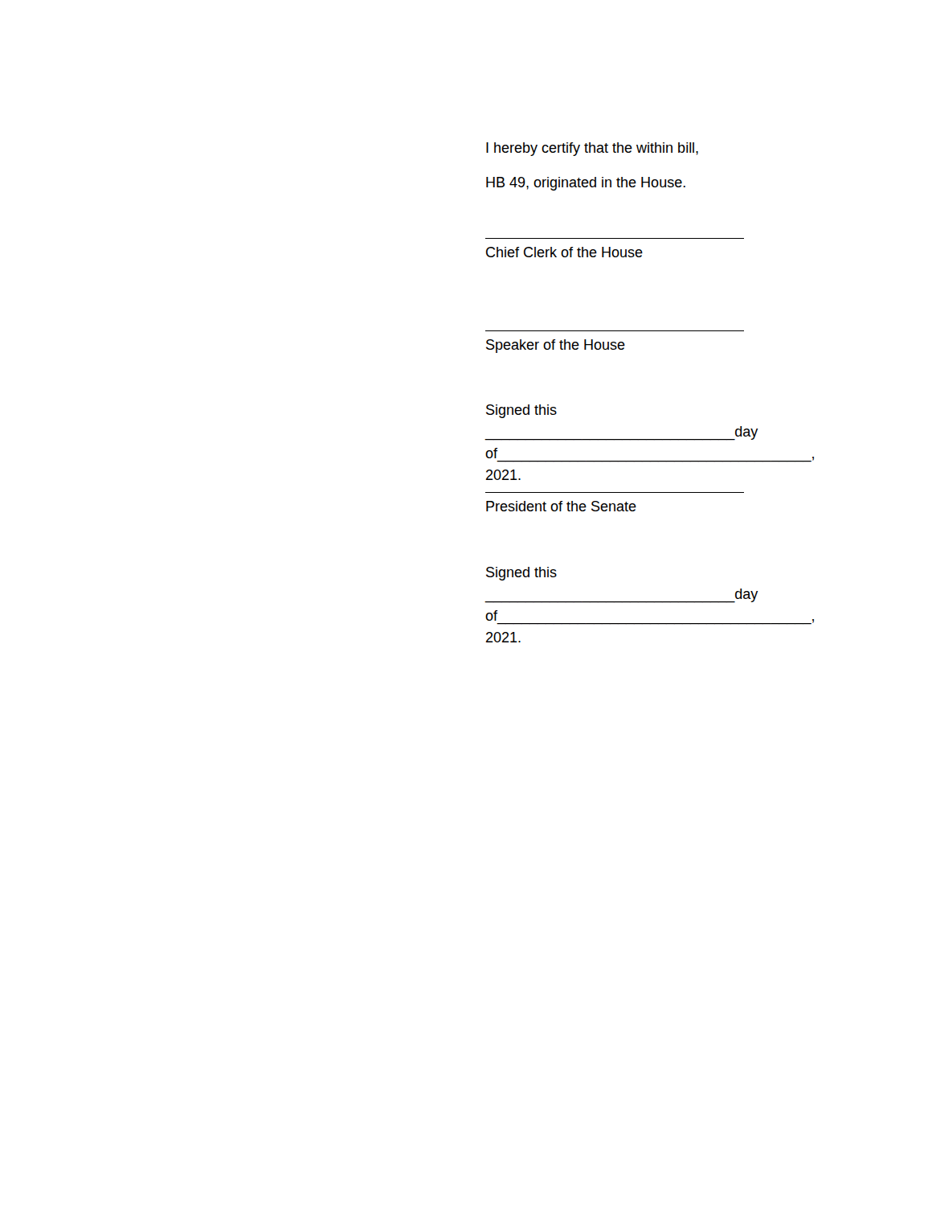I hereby certify that the within bill,
HB 49, originated in the House.
Chief Clerk of the House
Speaker of the House
Signed this _______________________________day
of_______________________________________, 2021.
President of the Senate
Signed this _______________________________day
of_______________________________________, 2021.